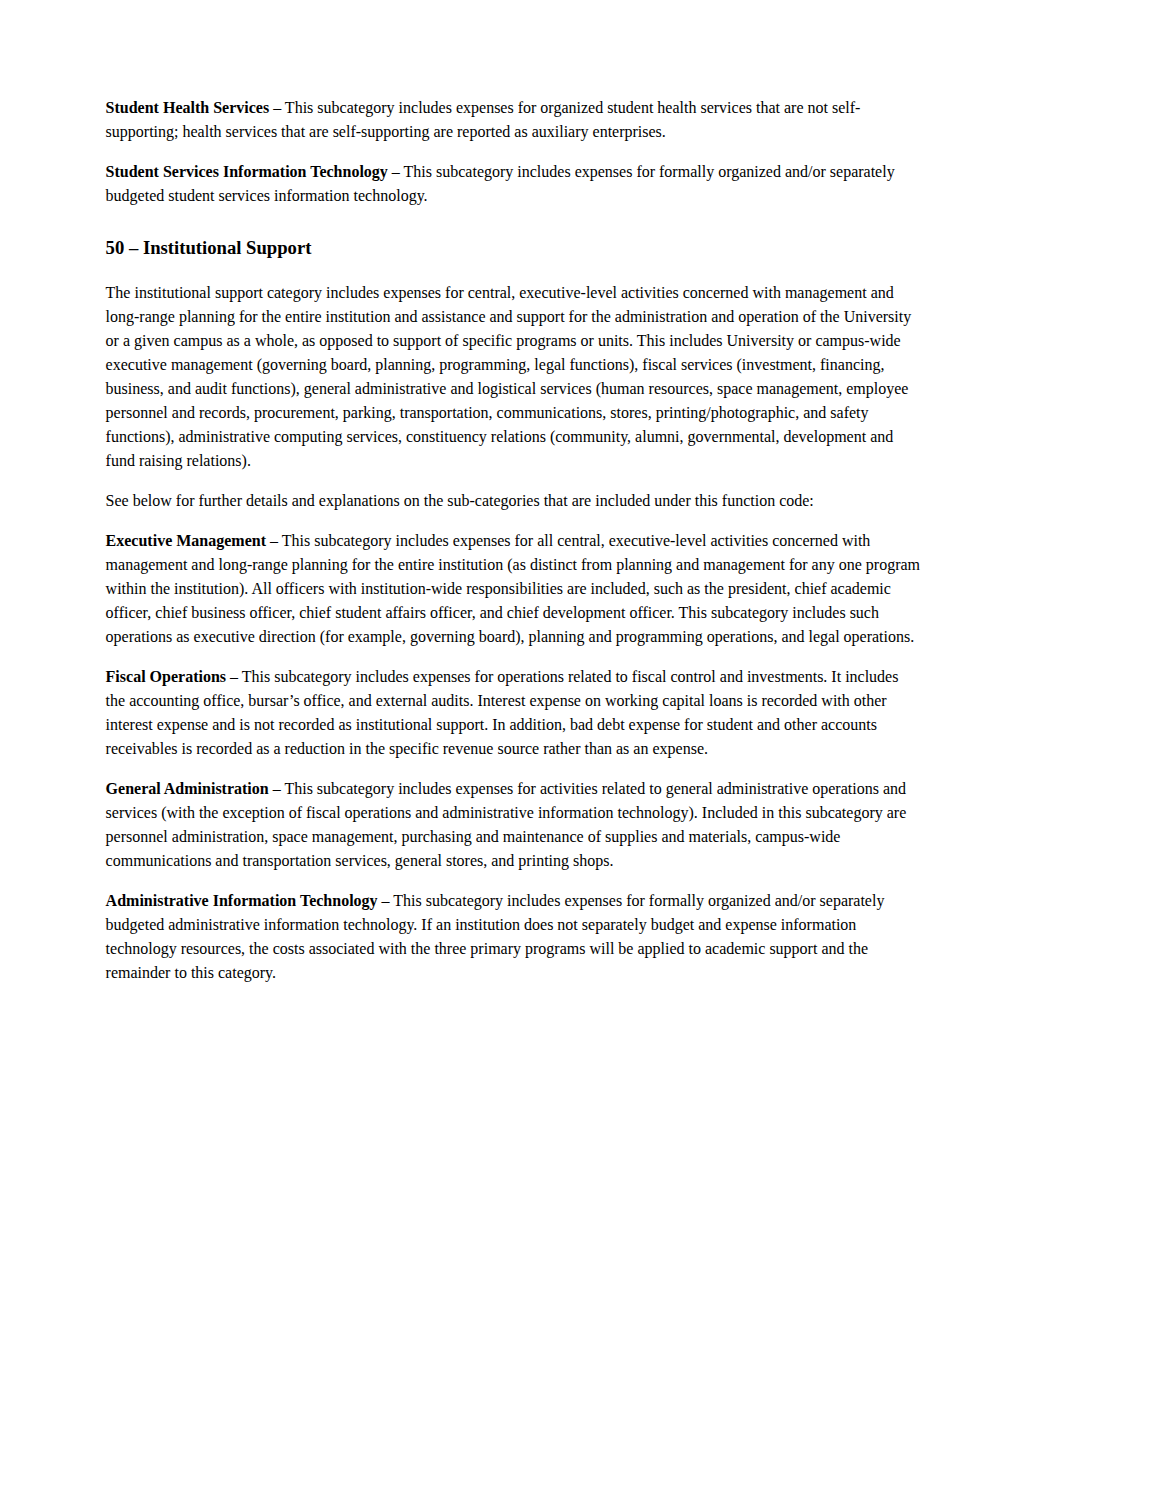Student Health Services – This subcategory includes expenses for organized student health services that are not self-supporting; health services that are self-supporting are reported as auxiliary enterprises.
Student Services Information Technology – This subcategory includes expenses for formally organized and/or separately budgeted student services information technology.
50 – Institutional Support
The institutional support category includes expenses for central, executive-level activities concerned with management and long-range planning for the entire institution and assistance and support for the administration and operation of the University or a given campus as a whole, as opposed to support of specific programs or units. This includes University or campus-wide executive management (governing board, planning, programming, legal functions), fiscal services (investment, financing, business, and audit functions), general administrative and logistical services (human resources, space management, employee personnel and records, procurement, parking, transportation, communications, stores, printing/photographic, and safety functions), administrative computing services, constituency relations (community, alumni, governmental, development and fund raising relations).
See below for further details and explanations on the sub-categories that are included under this function code:
Executive Management – This subcategory includes expenses for all central, executive-level activities concerned with management and long-range planning for the entire institution (as distinct from planning and management for any one program within the institution). All officers with institution-wide responsibilities are included, such as the president, chief academic officer, chief business officer, chief student affairs officer, and chief development officer. This subcategory includes such operations as executive direction (for example, governing board), planning and programming operations, and legal operations.
Fiscal Operations – This subcategory includes expenses for operations related to fiscal control and investments. It includes the accounting office, bursar’s office, and external audits. Interest expense on working capital loans is recorded with other interest expense and is not recorded as institutional support. In addition, bad debt expense for student and other accounts receivables is recorded as a reduction in the specific revenue source rather than as an expense.
General Administration – This subcategory includes expenses for activities related to general administrative operations and services (with the exception of fiscal operations and administrative information technology). Included in this subcategory are personnel administration, space management, purchasing and maintenance of supplies and materials, campus-wide communications and transportation services, general stores, and printing shops.
Administrative Information Technology – This subcategory includes expenses for formally organized and/or separately budgeted administrative information technology. If an institution does not separately budget and expense information technology resources, the costs associated with the three primary programs will be applied to academic support and the remainder to this category.